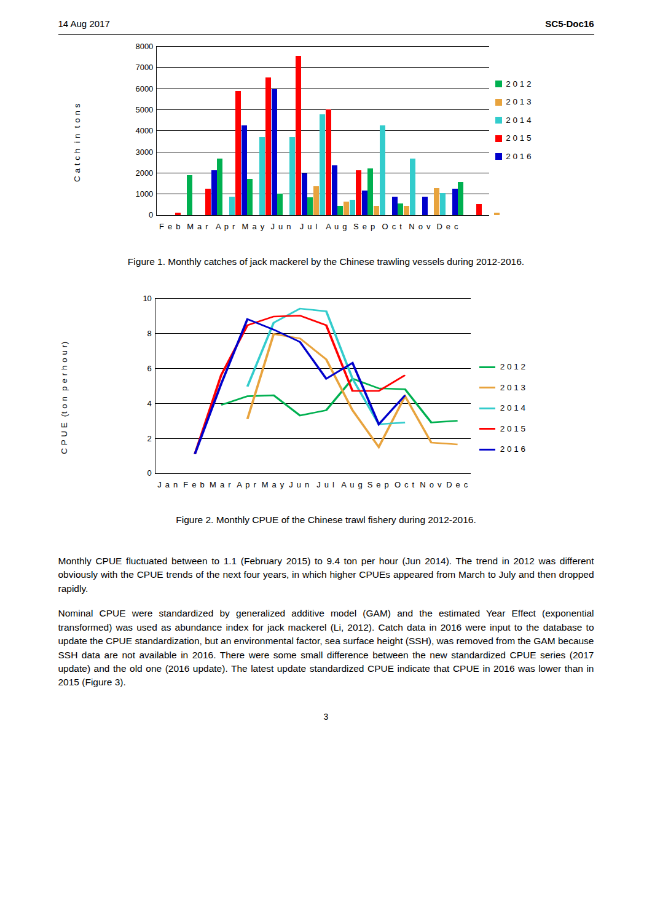14 Aug 2017
SC5-Doc16
C a t c h i n t o n s
8000
7000
6000
5000
4000
3000
2000
1000
0
F e b M a r A p r M a y J u n J u l A u g S e p O c t N o v D e c
2 0 1 2
2 0 1 3
2 0 1 4
2 0 1 5
2 0 1 6
Figure 1. Monthly catches of jack mackerel by the Chinese trawling vessels during 2012-2016.
C P U E (t o n p e r h o u r)
10
8
6
4
2
0
J a n F e b M a r A p r M a y J u n J u l A u g S e p O c t N o v D e c
2 0 1 2
2 0 1 3
2 0 1 4
2 0 1 5
2 0 1 6
Figure 2. Monthly CPUE of the Chinese trawl fishery during 2012-2016.
Monthly CPUE fluctuated between to 1.1 (February 2015) to 9.4 ton per hour (Jun 2014). The trend in 2012 was different obviously with the CPUE trends of the next four years, in which higher CPUEs appeared from March to July and then dropped rapidly.
Nominal CPUE were standardized by generalized additive model (GAM) and the estimated Year Effect (exponential transformed) was used as abundance index for jack mackerel (Li, 2012). Catch data in 2016 were input to the database to update the CPUE standardization, but an environmental factor, sea surface height (SSH), was removed from the GAM because SSH data are not available in 2016. There were some small difference between the new standardized CPUE series (2017 update) and the old one (2016 update). The latest update standardized CPUE indicate that CPUE in 2016 was lower than in 2015 (Figure 3).
3